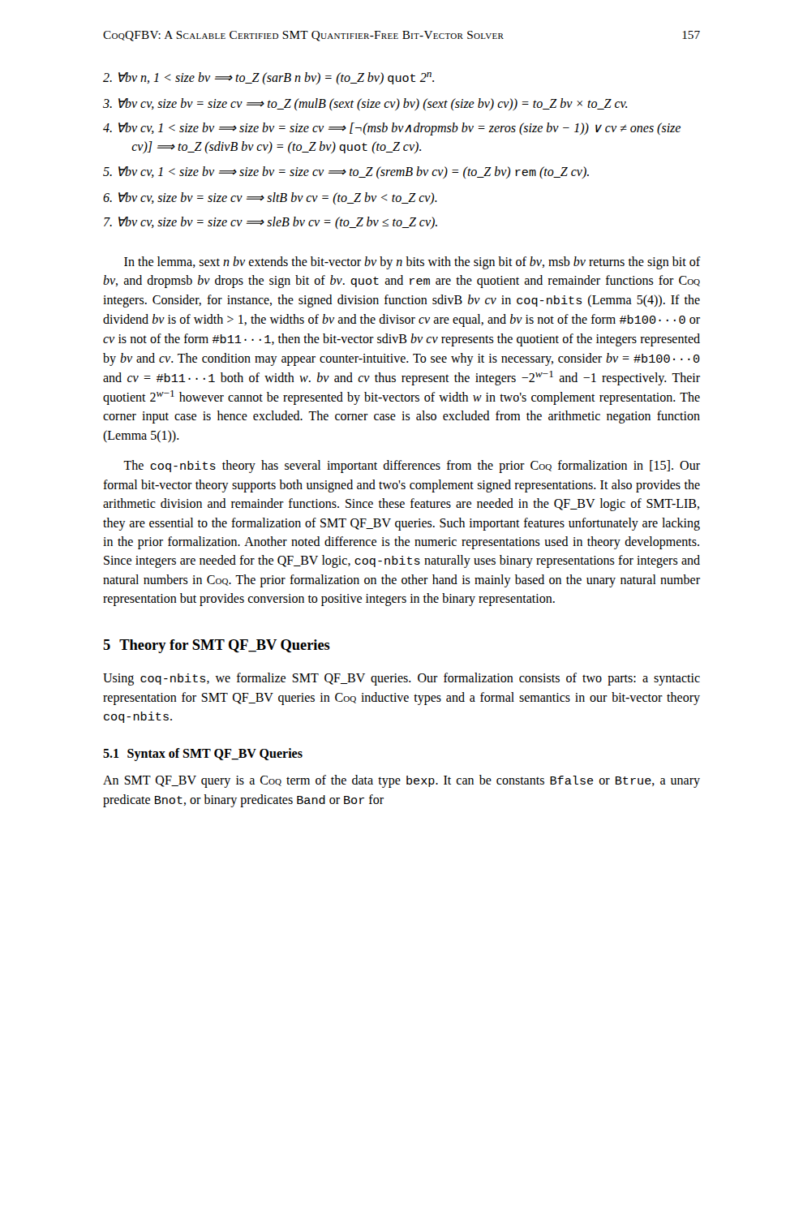CoqQFBV: A Scalable Certified SMT Quantifier-Free Bit-Vector Solver 157
∀bv n, 1 < size bv ⟹ to_Z (sarB n bv) = (to_Z bv) quot 2n.
∀bv cv, size bv = size cv ⟹ to_Z (mulB (sext (size cv) bv) (sext (size bv) cv)) = to_Z bv × to_Z cv.
∀bv cv, 1 < size bv ⟹ size bv = size cv ⟹ [¬(msb bv∧dropmsb bv = zeros (size bv − 1)) ∨ cv ≠ ones (size cv)] ⟹ to_Z (sdivB bv cv) = (to_Z bv) quot (to_Z cv).
∀bv cv, 1 < size bv ⟹ size bv = size cv ⟹ to_Z (sremB bv cv) = (to_Z bv) rem (to_Z cv).
∀bv cv, size bv = size cv ⟹ sltB bv cv = (to_Z bv < to_Z cv).
∀bv cv, size bv = size cv ⟹ sleB bv cv = (to_Z bv ≤ to_Z cv).
In the lemma, sext n bv extends the bit-vector bv by n bits with the sign bit of bv, msb bv returns the sign bit of bv, and dropmsb bv drops the sign bit of bv. quot and rem are the quotient and remainder functions for Coq integers. Consider, for instance, the signed division function sdivB bv cv in coq-nbits (Lemma 5(4)). If the dividend bv is of width > 1, the widths of bv and the divisor cv are equal, and bv is not of the form #b100···0 or cv is not of the form #b11···1, then the bit-vector sdivB bv cv represents the quotient of the integers represented by bv and cv. The condition may appear counter-intuitive. To see why it is necessary, consider bv = #b100···0 and cv = #b11···1 both of width w. bv and cv thus represent the integers −2w−1 and −1 respectively. Their quotient 2w−1 however cannot be represented by bit-vectors of width w in two's complement representation. The corner input case is hence excluded. The corner case is also excluded from the arithmetic negation function (Lemma 5(1)).
The coq-nbits theory has several important differences from the prior Coq formalization in [15]. Our formal bit-vector theory supports both unsigned and two's complement signed representations. It also provides the arithmetic division and remainder functions. Since these features are needed in the QF_BV logic of SMT-LIB, they are essential to the formalization of SMT QF_BV queries. Such important features unfortunately are lacking in the prior formalization. Another noted difference is the numeric representations used in theory developments. Since integers are needed for the QF_BV logic, coq-nbits naturally uses binary representations for integers and natural numbers in Coq. The prior formalization on the other hand is mainly based on the unary natural number representation but provides conversion to positive integers in the binary representation.
5 Theory for SMT QF_BV Queries
Using coq-nbits, we formalize SMT QF_BV queries. Our formalization consists of two parts: a syntactic representation for SMT QF_BV queries in Coq inductive types and a formal semantics in our bit-vector theory coq-nbits.
5.1 Syntax of SMT QF_BV Queries
An SMT QF_BV query is a Coq term of the data type bexp. It can be constants Bfalse or Btrue, a unary predicate Bnot, or binary predicates Band or Bor for